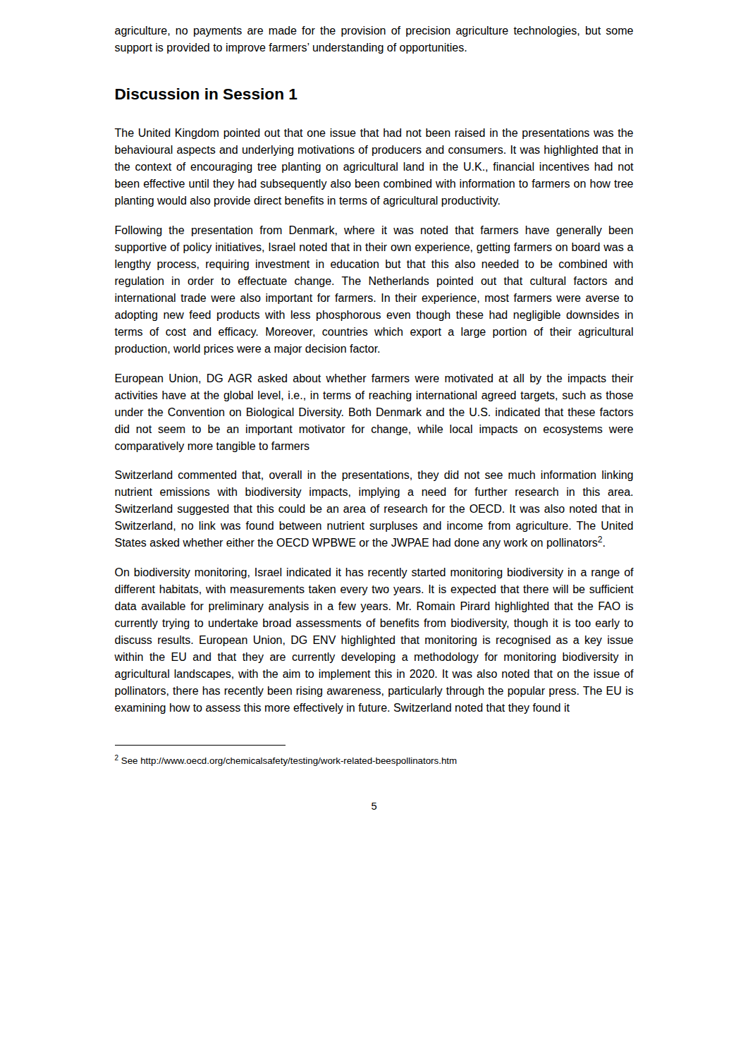agriculture, no payments are made for the provision of precision agriculture technologies, but some support is provided to improve farmers’ understanding of opportunities.
Discussion in Session 1
The United Kingdom pointed out that one issue that had not been raised in the presentations was the behavioural aspects and underlying motivations of producers and consumers. It was highlighted that in the context of encouraging tree planting on agricultural land in the U.K., financial incentives had not been effective until they had subsequently also been combined with information to farmers on how tree planting would also provide direct benefits in terms of agricultural productivity.
Following the presentation from Denmark, where it was noted that farmers have generally been supportive of policy initiatives, Israel noted that in their own experience, getting farmers on board was a lengthy process, requiring investment in education but that this also needed to be combined with regulation in order to effectuate change. The Netherlands pointed out that cultural factors and international trade were also important for farmers. In their experience, most farmers were averse to adopting new feed products with less phosphorous even though these had negligible downsides in terms of cost and efficacy. Moreover, countries which export a large portion of their agricultural production, world prices were a major decision factor.
European Union, DG AGR asked about whether farmers were motivated at all by the impacts their activities have at the global level, i.e., in terms of reaching international agreed targets, such as those under the Convention on Biological Diversity. Both Denmark and the U.S. indicated that these factors did not seem to be an important motivator for change, while local impacts on ecosystems were comparatively more tangible to farmers
Switzerland commented that, overall in the presentations, they did not see much information linking nutrient emissions with biodiversity impacts, implying a need for further research in this area. Switzerland suggested that this could be an area of research for the OECD. It was also noted that in Switzerland, no link was found between nutrient surpluses and income from agriculture. The United States asked whether either the OECD WPBWE or the JWPAE had done any work on pollinators2.
On biodiversity monitoring, Israel indicated it has recently started monitoring biodiversity in a range of different habitats, with measurements taken every two years. It is expected that there will be sufficient data available for preliminary analysis in a few years. Mr. Romain Pirard highlighted that the FAO is currently trying to undertake broad assessments of benefits from biodiversity, though it is too early to discuss results. European Union, DG ENV highlighted that monitoring is recognised as a key issue within the EU and that they are currently developing a methodology for monitoring biodiversity in agricultural landscapes, with the aim to implement this in 2020. It was also noted that on the issue of pollinators, there has recently been rising awareness, particularly through the popular press. The EU is examining how to assess this more effectively in future. Switzerland noted that they found it
2 See http://www.oecd.org/chemicalsafety/testing/work-related-beespollinators.htm
5